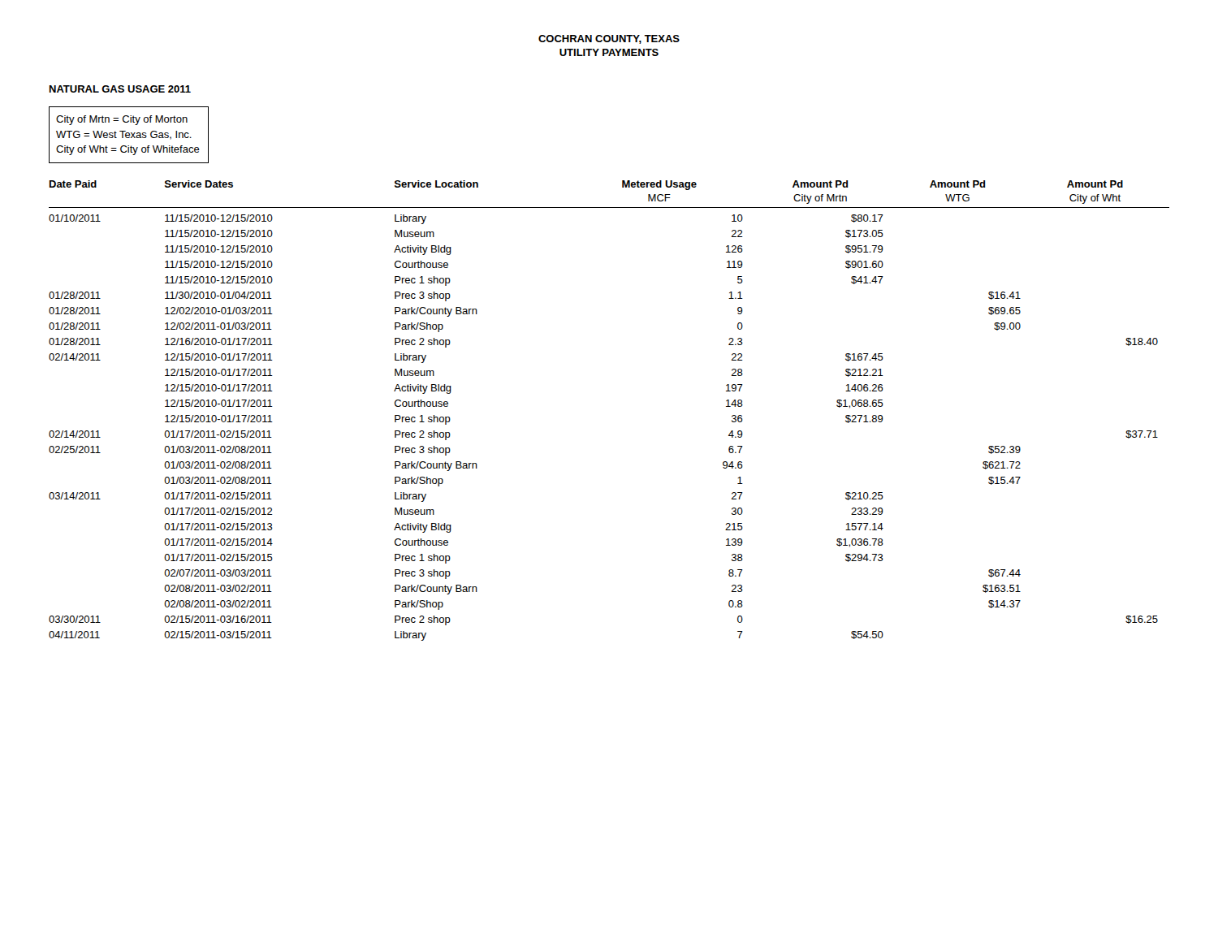COCHRAN COUNTY, TEXAS
UTILITY PAYMENTS
NATURAL GAS USAGE 2011
City of Mrtn = City of Morton
WTG = West Texas Gas, Inc.
City of Wht = City of Whiteface
| Date Paid | Service Dates | Service Location | Metered Usage | Amount Pd | Amount Pd | Amount Pd |
| --- | --- | --- | --- | --- | --- | --- |
| | | | MCF | City of Mrtn | WTG | City of Wht |
| 01/10/2011 | 11/15/2010-12/15/2010 | Library | 10 | $80.17 | | |
| | 11/15/2010-12/15/2010 | Museum | 22 | $173.05 | | |
| | 11/15/2010-12/15/2010 | Activity Bldg | 126 | $951.79 | | |
| | 11/15/2010-12/15/2010 | Courthouse | 119 | $901.60 | | |
| | 11/15/2010-12/15/2010 | Prec 1 shop | 5 | $41.47 | | |
| 01/28/2011 | 11/30/2010-01/04/2011 | Prec 3 shop | 1.1 | | $16.41 | |
| 01/28/2011 | 12/02/2010-01/03/2011 | Park/County Barn | 9 | | $69.65 | |
| 01/28/2011 | 12/02/2011-01/03/2011 | Park/Shop | 0 | | $9.00 | |
| 01/28/2011 | 12/16/2010-01/17/2011 | Prec 2 shop | 2.3 | | | $18.40 |
| 02/14/2011 | 12/15/2010-01/17/2011 | Library | 22 | $167.45 | | |
| | 12/15/2010-01/17/2011 | Museum | 28 | $212.21 | | |
| | 12/15/2010-01/17/2011 | Activity Bldg | 197 | 1406.26 | | |
| | 12/15/2010-01/17/2011 | Courthouse | 148 | $1,068.65 | | |
| | 12/15/2010-01/17/2011 | Prec 1 shop | 36 | $271.89 | | |
| 02/14/2011 | 01/17/2011-02/15/2011 | Prec 2 shop | 4.9 | | | $37.71 |
| 02/25/2011 | 01/03/2011-02/08/2011 | Prec 3 shop | 6.7 | | $52.39 | |
| | 01/03/2011-02/08/2011 | Park/County Barn | 94.6 | | $621.72 | |
| | 01/03/2011-02/08/2011 | Park/Shop | 1 | | $15.47 | |
| 03/14/2011 | 01/17/2011-02/15/2011 | Library | 27 | $210.25 | | |
| | 01/17/2011-02/15/2012 | Museum | 30 | 233.29 | | |
| | 01/17/2011-02/15/2013 | Activity Bldg | 215 | 1577.14 | | |
| | 01/17/2011-02/15/2014 | Courthouse | 139 | $1,036.78 | | |
| | 01/17/2011-02/15/2015 | Prec 1 shop | 38 | $294.73 | | |
| | 02/07/2011-03/03/2011 | Prec 3 shop | 8.7 | | $67.44 | |
| | 02/08/2011-03/02/2011 | Park/County Barn | 23 | | $163.51 | |
| | 02/08/2011-03/02/2011 | Park/Shop | 0.8 | | $14.37 | |
| 03/30/2011 | 02/15/2011-03/16/2011 | Prec 2 shop | 0 | | | $16.25 |
| 04/11/2011 | 02/15/2011-03/15/2011 | Library | 7 | $54.50 | | |